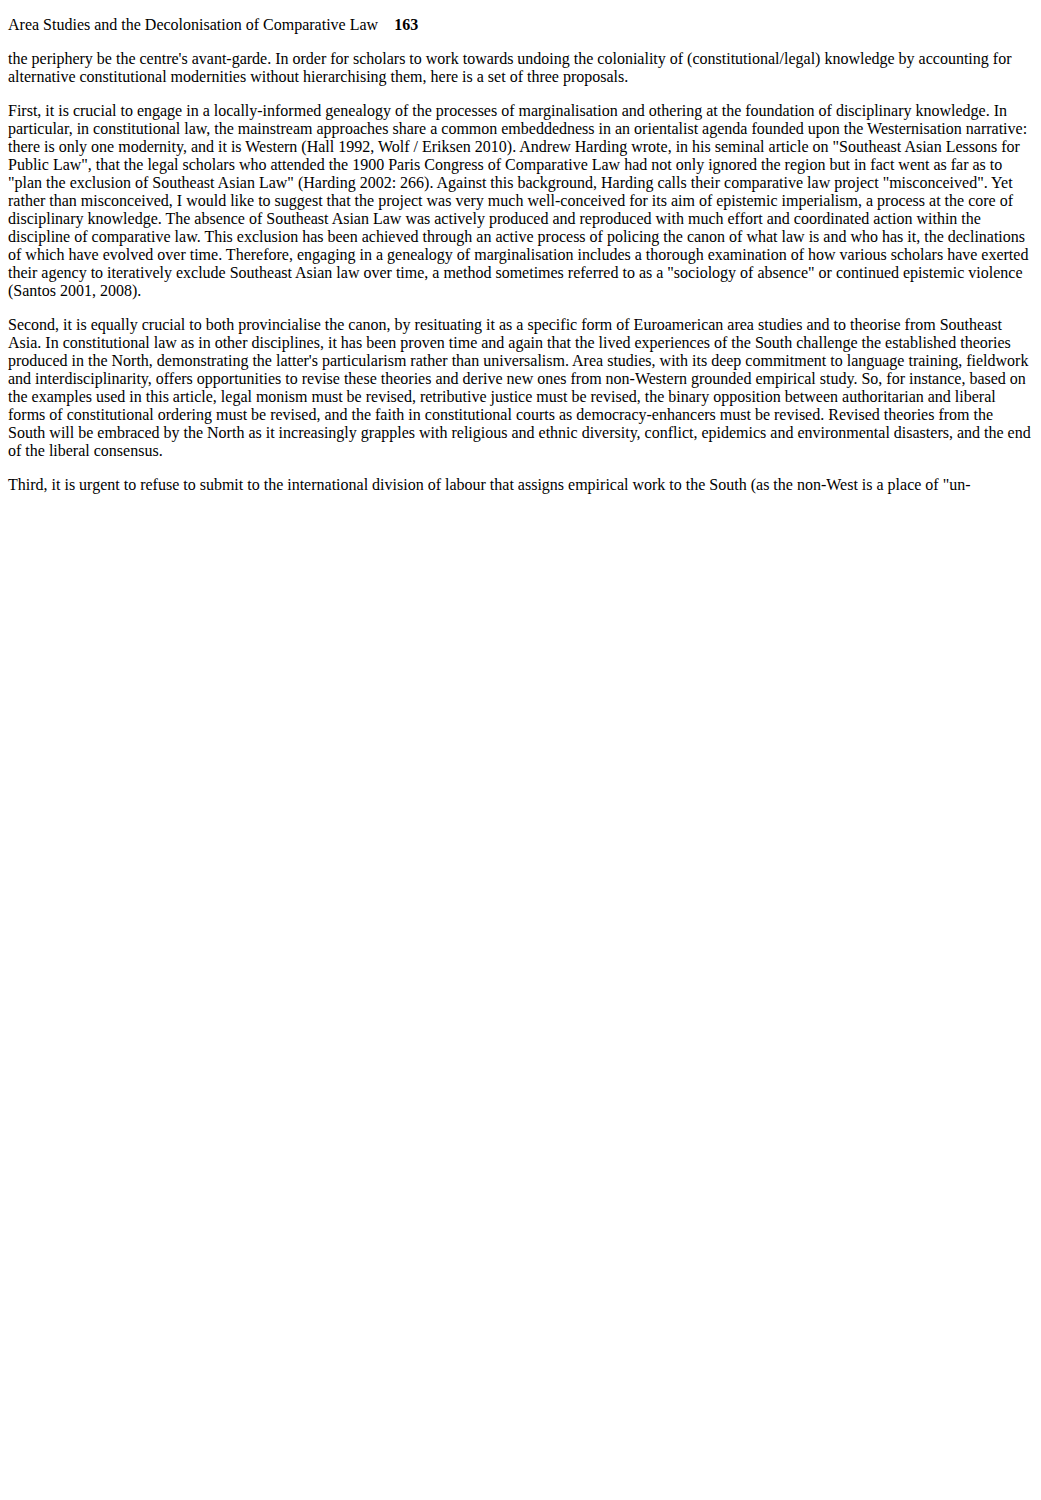Area Studies and the Decolonisation of Comparative Law 163
the periphery be the centre's avant-garde. In order for scholars to work towards undoing the coloniality of (constitutional/legal) knowledge by accounting for alternative constitutional modernities without hierarchising them, here is a set of three proposals.
First, it is crucial to engage in a locally-informed genealogy of the processes of marginalisation and othering at the foundation of disciplinary knowledge. In particular, in constitutional law, the mainstream approaches share a common embeddedness in an orientalist agenda founded upon the Westernisation narrative: there is only one modernity, and it is Western (Hall 1992, Wolf / Eriksen 2010). Andrew Harding wrote, in his seminal article on "Southeast Asian Lessons for Public Law", that the legal scholars who attended the 1900 Paris Congress of Comparative Law had not only ignored the region but in fact went as far as to "plan the exclusion of Southeast Asian Law" (Harding 2002: 266). Against this background, Harding calls their comparative law project "misconceived". Yet rather than misconceived, I would like to suggest that the project was very much well-conceived for its aim of epistemic imperialism, a process at the core of disciplinary knowledge. The absence of Southeast Asian Law was actively produced and reproduced with much effort and coordinated action within the discipline of comparative law. This exclusion has been achieved through an active process of policing the canon of what law is and who has it, the declinations of which have evolved over time. Therefore, engaging in a genealogy of marginalisation includes a thorough examination of how various scholars have exerted their agency to iteratively exclude Southeast Asian law over time, a method sometimes referred to as a "sociology of absence" or continued epistemic violence (Santos 2001, 2008).
Second, it is equally crucial to both provincialise the canon, by resituating it as a specific form of Euroamerican area studies and to theorise from Southeast Asia. In constitutional law as in other disciplines, it has been proven time and again that the lived experiences of the South challenge the established theories produced in the North, demonstrating the latter's particularism rather than universalism. Area studies, with its deep commitment to language training, fieldwork and interdisciplinarity, offers opportunities to revise these theories and derive new ones from non-Western grounded empirical study. So, for instance, based on the examples used in this article, legal monism must be revised, retributive justice must be revised, the binary opposition between authoritarian and liberal forms of constitutional ordering must be revised, and the faith in constitutional courts as democracy-enhancers must be revised. Revised theories from the South will be embraced by the North as it increasingly grapples with religious and ethnic diversity, conflict, epidemics and environmental disasters, and the end of the liberal consensus.
Third, it is urgent to refuse to submit to the international division of labour that assigns empirical work to the South (as the non-West is a place of "un-